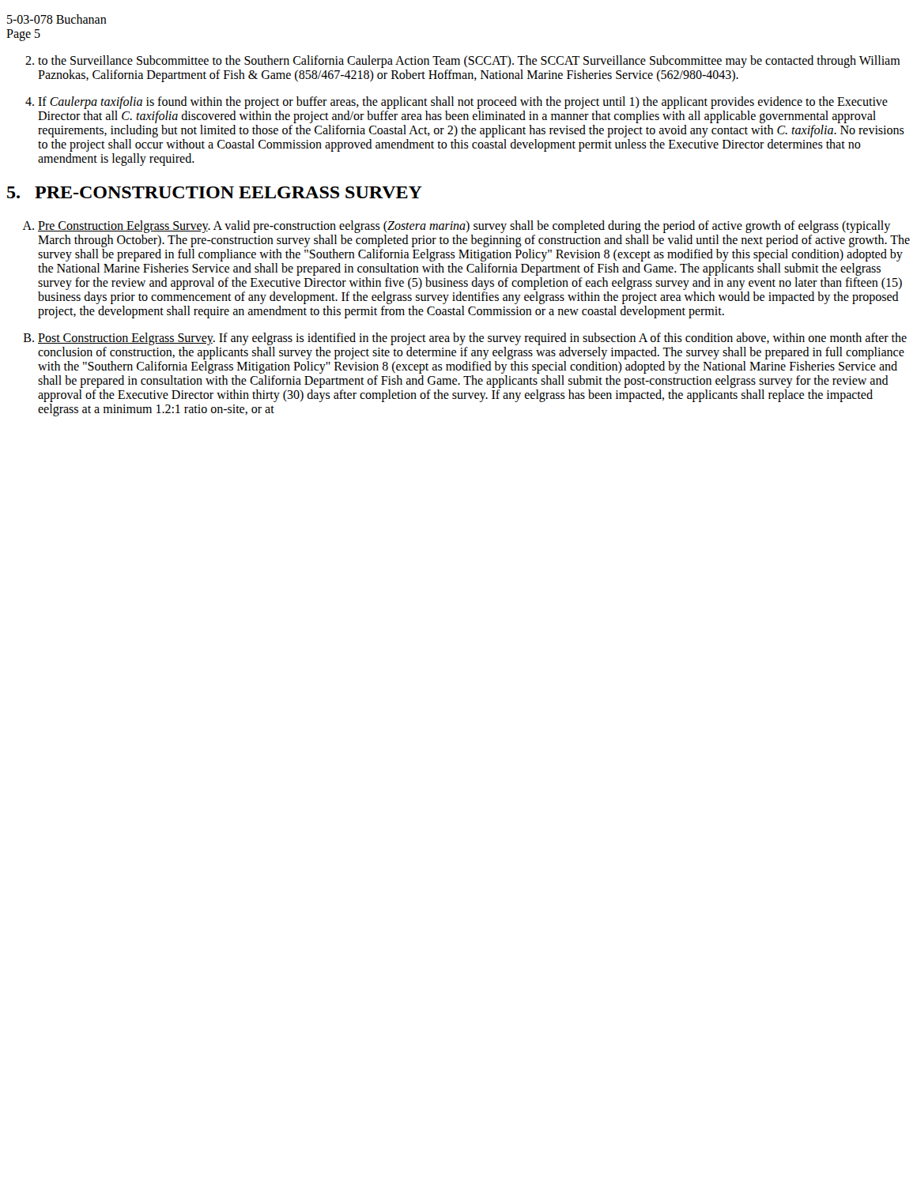5-03-078 Buchanan
Page 5
to the Surveillance Subcommittee to the Southern California Caulerpa Action Team (SCCAT). The SCCAT Surveillance Subcommittee may be contacted through William Paznokas, California Department of Fish & Game (858/467-4218) or Robert Hoffman, National Marine Fisheries Service (562/980-4043).
If Caulerpa taxifolia is found within the project or buffer areas, the applicant shall not proceed with the project until 1) the applicant provides evidence to the Executive Director that all C. taxifolia discovered within the project and/or buffer area has been eliminated in a manner that complies with all applicable governmental approval requirements, including but not limited to those of the California Coastal Act, or 2) the applicant has revised the project to avoid any contact with C. taxifolia. No revisions to the project shall occur without a Coastal Commission approved amendment to this coastal development permit unless the Executive Director determines that no amendment is legally required.
5. PRE-CONSTRUCTION EELGRASS SURVEY
Pre Construction Eelgrass Survey. A valid pre-construction eelgrass (Zostera marina) survey shall be completed during the period of active growth of eelgrass (typically March through October). The pre-construction survey shall be completed prior to the beginning of construction and shall be valid until the next period of active growth. The survey shall be prepared in full compliance with the "Southern California Eelgrass Mitigation Policy" Revision 8 (except as modified by this special condition) adopted by the National Marine Fisheries Service and shall be prepared in consultation with the California Department of Fish and Game. The applicants shall submit the eelgrass survey for the review and approval of the Executive Director within five (5) business days of completion of each eelgrass survey and in any event no later than fifteen (15) business days prior to commencement of any development. If the eelgrass survey identifies any eelgrass within the project area which would be impacted by the proposed project, the development shall require an amendment to this permit from the Coastal Commission or a new coastal development permit.
Post Construction Eelgrass Survey. If any eelgrass is identified in the project area by the survey required in subsection A of this condition above, within one month after the conclusion of construction, the applicants shall survey the project site to determine if any eelgrass was adversely impacted. The survey shall be prepared in full compliance with the "Southern California Eelgrass Mitigation Policy" Revision 8 (except as modified by this special condition) adopted by the National Marine Fisheries Service and shall be prepared in consultation with the California Department of Fish and Game. The applicants shall submit the post-construction eelgrass survey for the review and approval of the Executive Director within thirty (30) days after completion of the survey. If any eelgrass has been impacted, the applicants shall replace the impacted eelgrass at a minimum 1.2:1 ratio on-site, or at